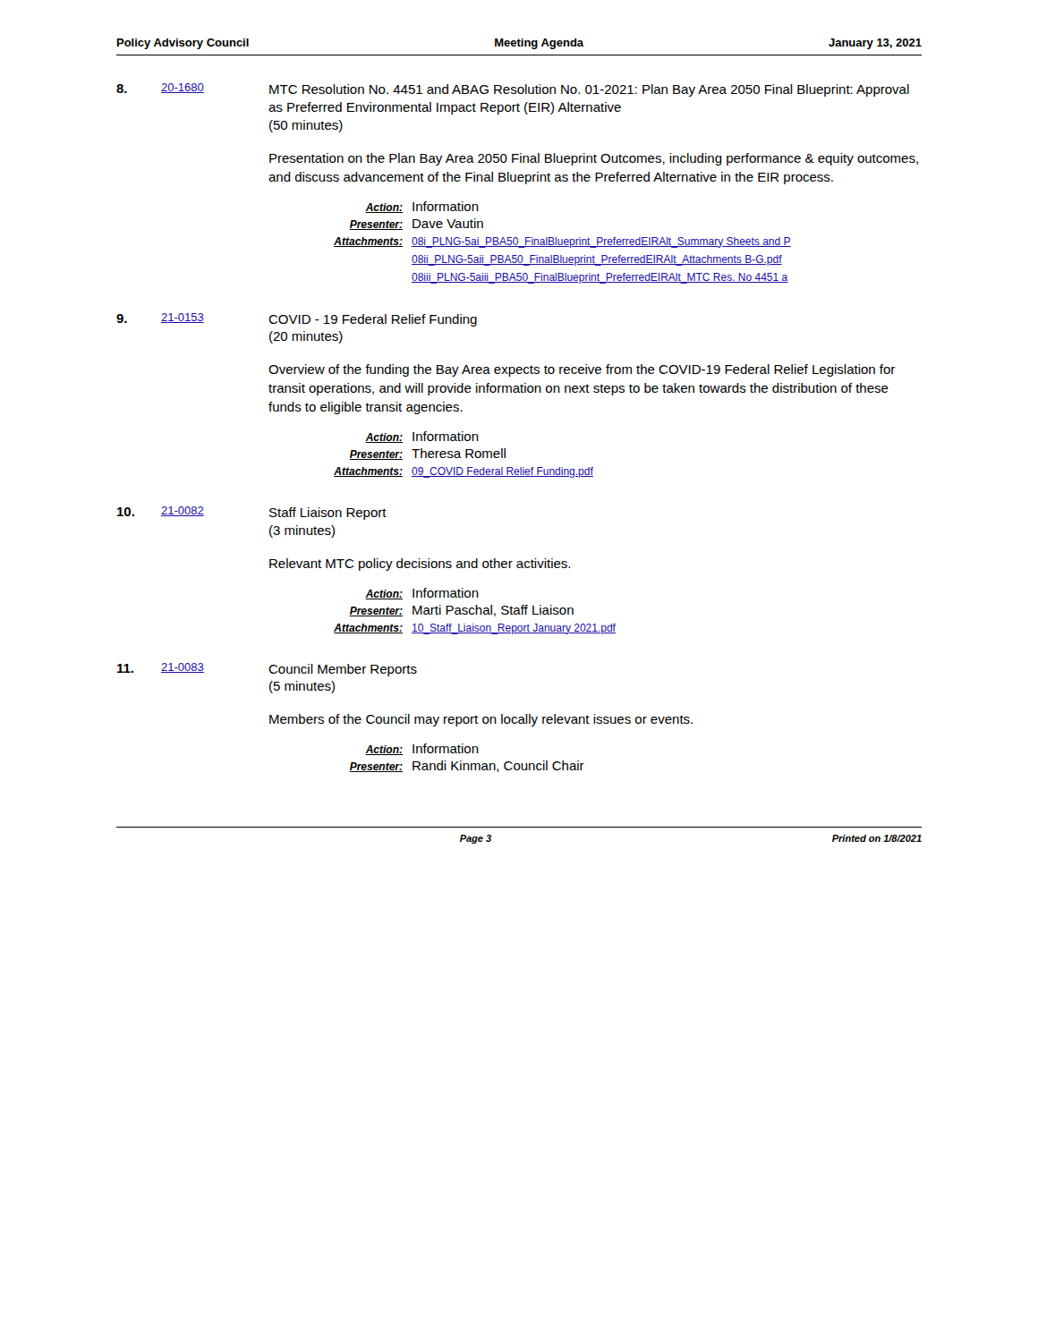Policy Advisory Council
Meeting Agenda
January 13, 2021
8.
20-1680
MTC Resolution No. 4451 and ABAG Resolution No. 01-2021: Plan Bay Area 2050 Final Blueprint: Approval as Preferred Environmental Impact Report (EIR) Alternative
(50 minutes)
Presentation on the Plan Bay Area 2050 Final Blueprint Outcomes, including performance & equity outcomes, and discuss advancement of the Final Blueprint as the Preferred Alternative in the EIR process.
Action:
Information
Presenter:
Dave Vautin
Attachments:
08i_PLNG-5ai_PBA50_FinalBlueprint_PreferredEIRAlt_Summary Sheets and P 08ii_PLNG-5aii_PBA50_FinalBlueprint_PreferredEIRAlt_Attachments B-G.pdf 08iii_PLNG-5aiii_PBA50_FinalBlueprint_PreferredEIRAlt_MTC Res. No 4451 a
9.
21-0153
COVID - 19 Federal Relief Funding
(20 minutes)
Overview of the funding the Bay Area expects to receive from the COVID-19 Federal Relief Legislation for transit operations, and will provide information on next steps to be taken towards the distribution of these funds to eligible transit agencies.
Action:
Information
Presenter:
Theresa Romell
Attachments:
09_COVID Federal Relief Funding.pdf
10.
21-0082
Staff Liaison Report
(3 minutes)
Relevant MTC policy decisions and other activities.
Action:
Information
Presenter:
Marti Paschal, Staff Liaison
Attachments:
10_Staff_Liaison_Report January 2021.pdf
11.
21-0083
Council Member Reports
(5 minutes)
Members of the Council may report on locally relevant issues or events.
Action:
Information
Presenter:
Randi Kinman, Council Chair
Page 3
Printed on 1/8/2021